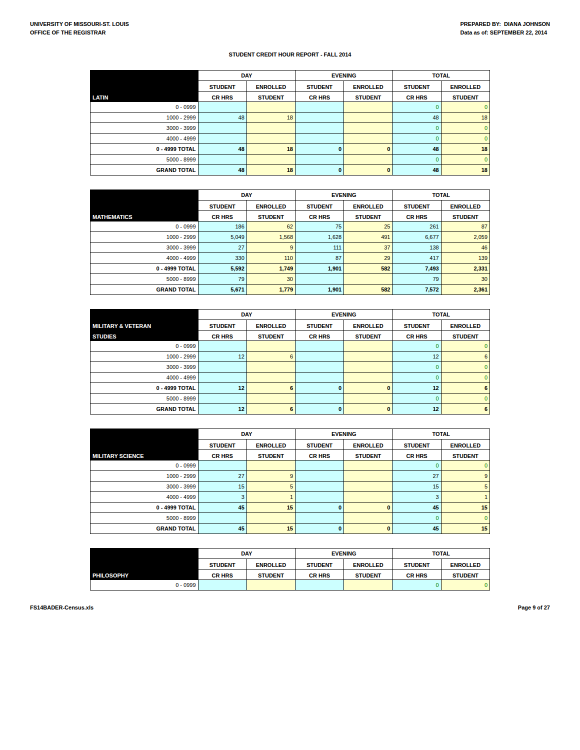UNIVERSITY OF MISSOURI-ST. LOUIS
OFFICE OF THE REGISTRAR
PREPARED BY: DIANA JOHNSON
Data as of: SEPTEMBER 22, 2014
STUDENT CREDIT HOUR REPORT - FALL 2014
| | DAY | EVENING | TOTAL |
| | STUDENT | ENROLLED | STUDENT | ENROLLED | STUDENT | ENROLLED |
| LATIN | CR HRS | STUDENT | CR HRS | STUDENT | CR HRS | STUDENT |
| 0 - 0999 | | | | | 0 | 0 |
| 1000 - 2999 | 48 | 18 | | | 48 | 18 |
| 3000 - 3999 | | | | | 0 | 0 |
| 4000 - 4999 | | | | | 0 | 0 |
| 0 - 4999 TOTAL | 48 | 18 | 0 | 0 | 48 | 18 |
| 5000 - 8999 | | | | | 0 | 0 |
| GRAND TOTAL | 48 | 18 | 0 | 0 | 48 | 18 |
| | DAY | EVENING | TOTAL |
| | STUDENT | ENROLLED | STUDENT | ENROLLED | STUDENT | ENROLLED |
| MATHEMATICS | CR HRS | STUDENT | CR HRS | STUDENT | CR HRS | STUDENT |
| 0 - 0999 | 186 | 62 | 75 | 25 | 261 | 87 |
| 1000 - 2999 | 5,049 | 1,568 | 1,628 | 491 | 6,677 | 2,059 |
| 3000 - 3999 | 27 | 9 | 111 | 37 | 138 | 46 |
| 4000 - 4999 | 330 | 110 | 87 | 29 | 417 | 139 |
| 0 - 4999 TOTAL | 5,592 | 1,749 | 1,901 | 582 | 7,493 | 2,331 |
| 5000 - 8999 | 79 | 30 | | | 79 | 30 |
| GRAND TOTAL | 5,671 | 1,779 | 1,901 | 582 | 7,572 | 2,361 |
| | DAY | EVENING | TOTAL |
| MILITARY & VETERAN | STUDENT | ENROLLED | STUDENT | ENROLLED | STUDENT | ENROLLED |
| STUDIES | CR HRS | STUDENT | CR HRS | STUDENT | CR HRS | STUDENT |
| 0 - 0999 | | | | | 0 | 0 |
| 1000 - 2999 | 12 | 6 | | | 12 | 6 |
| 3000 - 3999 | | | | | 0 | 0 |
| 4000 - 4999 | | | | | 0 | 0 |
| 0 - 4999 TOTAL | 12 | 6 | 0 | 0 | 12 | 6 |
| 5000 - 8999 | | | | | 0 | 0 |
| GRAND TOTAL | 12 | 6 | 0 | 0 | 12 | 6 |
| | DAY | EVENING | TOTAL |
| | STUDENT | ENROLLED | STUDENT | ENROLLED | STUDENT | ENROLLED |
| MILITARY SCIENCE | CR HRS | STUDENT | CR HRS | STUDENT | CR HRS | STUDENT |
| 0 - 0999 | | | | | 0 | 0 |
| 1000 - 2999 | 27 | 9 | | | 27 | 9 |
| 3000 - 3999 | 15 | 5 | | | 15 | 5 |
| 4000 - 4999 | 3 | 1 | | | 3 | 1 |
| 0 - 4999 TOTAL | 45 | 15 | 0 | 0 | 45 | 15 |
| 5000 - 8999 | | | | | 0 | 0 |
| GRAND TOTAL | 45 | 15 | 0 | 0 | 45 | 15 |
| | DAY | EVENING | TOTAL |
| | STUDENT | ENROLLED | STUDENT | ENROLLED | STUDENT | ENROLLED |
| PHILOSOPHY | CR HRS | STUDENT | CR HRS | STUDENT | CR HRS | STUDENT |
| 0 - 0999 | | | | | 0 | 0 |
FS14BADER-Census.xls
Page 9 of 27